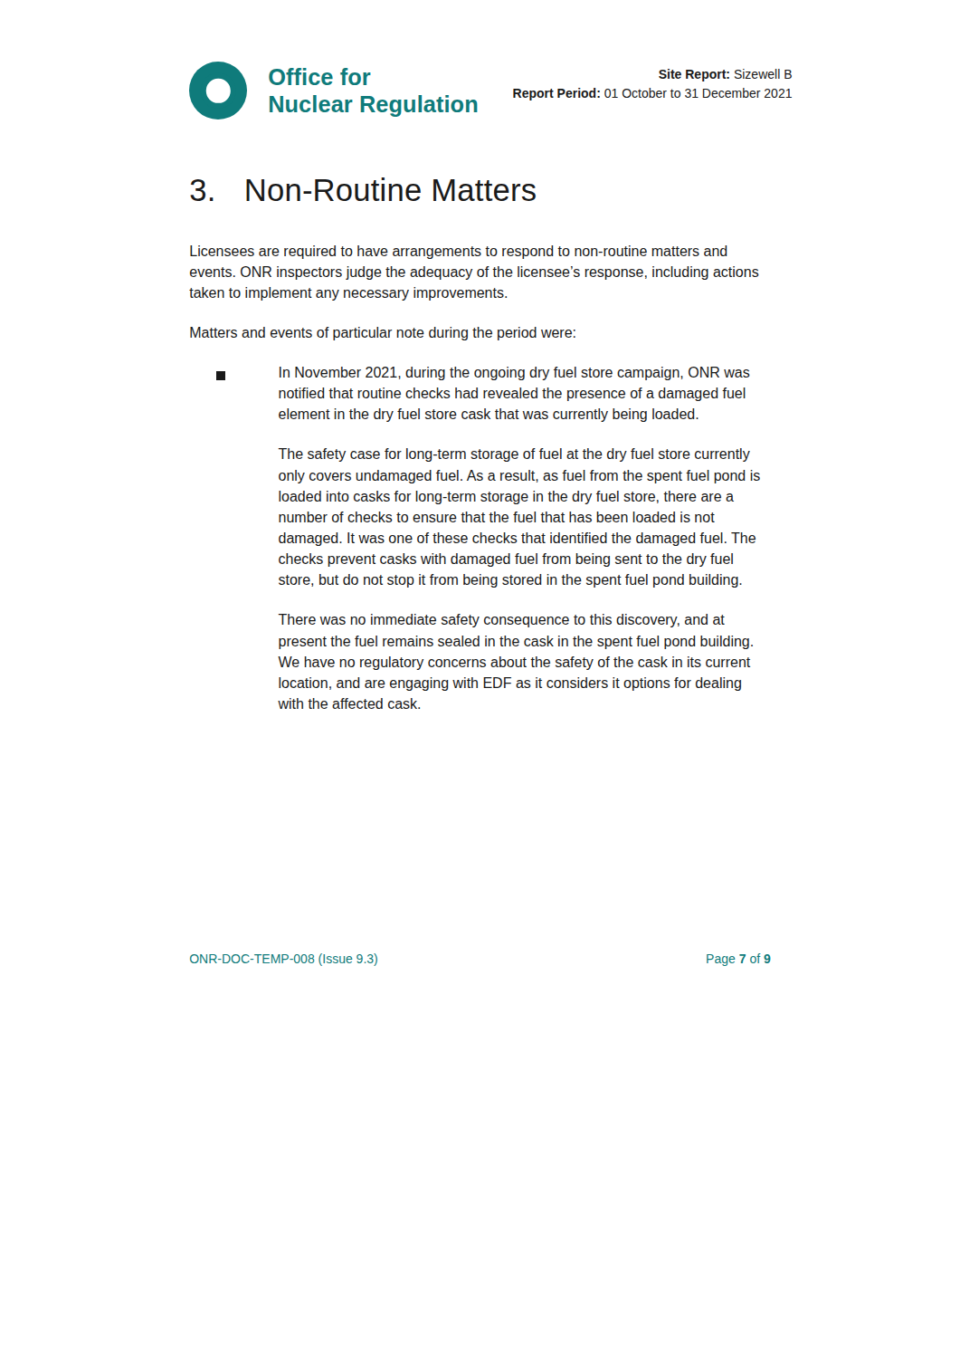Office for
Nuclear Regulation
Site Report: Sizewell B
Report Period: 01 October to 31 December 2021
3. Non-Routine Matters
Licensees are required to have arrangements to respond to non-routine matters and events. ONR inspectors judge the adequacy of the licensee’s response, including actions taken to implement any necessary improvements.
Matters and events of particular note during the period were:
In November 2021, during the ongoing dry fuel store campaign, ONR was notified that routine checks had revealed the presence of a damaged fuel element in the dry fuel store cask that was currently being loaded.
The safety case for long-term storage of fuel at the dry fuel store currently only covers undamaged fuel. As a result, as fuel from the spent fuel pond is loaded into casks for long-term storage in the dry fuel store, there are a number of checks to ensure that the fuel that has been loaded is not damaged. It was one of these checks that identified the damaged fuel. The checks prevent casks with damaged fuel from being sent to the dry fuel store, but do not stop it from being stored in the spent fuel pond building.
There was no immediate safety consequence to this discovery, and at present the fuel remains sealed in the cask in the spent fuel pond building. We have no regulatory concerns about the safety of the cask in its current location, and are engaging with EDF as it considers it options for dealing with the affected cask.
ONR-DOC-TEMP-008 (Issue 9.3)
Page 7 of 9